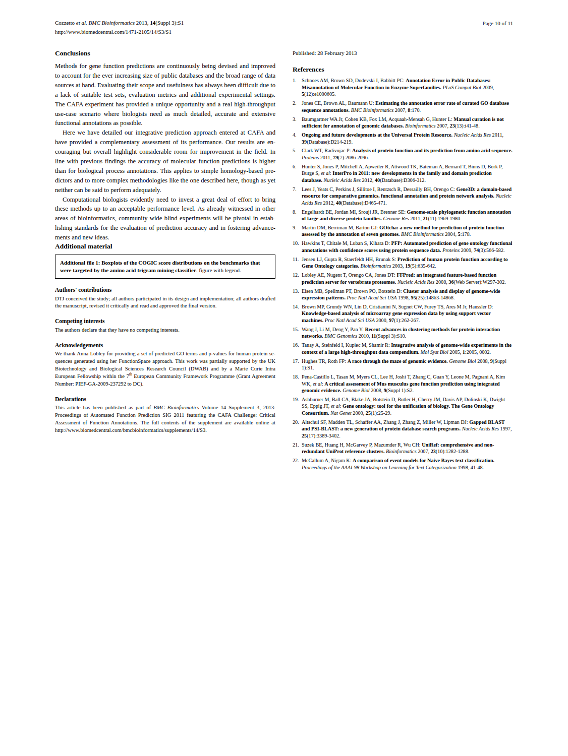Cozzetto et al. BMC Bioinformatics 2013, 14(Suppl 3):S1
http://www.biomedcentral.com/1471-2105/14/S3/S1
Page 10 of 11
Conclusions
Methods for gene function predictions are continuously being devised and improved to account for the ever increasing size of public databases and the broad range of data sources at hand. Evaluating their scope and usefulness has always been difficult due to a lack of suitable test sets, evaluation metrics and additional experimental settings. The CAFA experiment has provided a unique opportunity and a real high-throughput use-case scenario where biologists need as much detailed, accurate and extensive functional annotations as possible.
Here we have detailed our integrative prediction approach entered at CAFA and have provided a complementary assessment of its performance. Our results are encouraging but overall highlight considerable room for improvement in the field. In line with previous findings the accuracy of molecular function predictions is higher than for biological process annotations. This applies to simple homology-based predictors and to more complex methodologies like the one described here, though as yet neither can be said to perform adequately.
Computational biologists evidently need to invest a great deal of effort to bring these methods up to an acceptable performance level. As already witnessed in other areas of bioinformatics, community-wide blind experiments will be pivotal in establishing standards for the evaluation of prediction accuracy and in fostering advancements and new ideas.
Additional material
Additional file 1: Boxplots of the COGIC score distributions on the benchmarks that were targeted by the amino acid trigram mining classifier. figure with legend.
Authors' contributions
DTJ conceived the study; all authors participated in its design and implementation; all authors drafted the manuscript, revised it critically and read and approved the final version.
Competing interests
The authors declare that they have no competing interests.
Acknowledgements
We thank Anna Lobley for providing a set of predicted GO terms and p-values for human protein sequences generated using her FunctionSpace approach. This work was partially supported by the UK Biotechnology and Biological Sciences Research Council (DWAB) and by a Marie Curie Intra European Fellowship within the 7th European Community Framework Programme (Grant Agreement Number: PIEF-GA-2009-237292 to DC).
Declarations
This article has been published as part of BMC Bioinformatics Volume 14 Supplement 3, 2013: Proceedings of Automated Function Prediction SIG 2011 featuring the CAFA Challenge: Critical Assessment of Function Annotations. The full contents of the supplement are available online at http://www.biomedcentral.com/bmcbioinformatics/supplements/14/S3.
Published: 28 February 2013
References
Schnoes AM, Brown SD, Dodevski I, Babbitt PC: Annotation Error in Public Databases: Misannotation of Molecular Function in Enzyme Superfamilies. PLoS Comput Biol 2009, 5(12):e1000605.
Jones CE, Brown AL, Baumann U: Estimating the annotation error rate of curated GO database sequence annotations. BMC Bioinformatics 2007, 8:170.
Baumgartner WA Jr, Cohen KB, Fox LM, Acquaah-Mensah G, Hunter L: Manual curation is not sufficient for annotation of genomic databases. Bioinformatics 2007, 23(13):i41-48.
Ongoing and future developments at the Universal Protein Resource. Nucleic Acids Res 2011, 39(Database):D214-219.
Clark WT, Radivojac P: Analysis of protein function and its prediction from amino acid sequence. Proteins 2011, 79(7):2086-2096.
Hunter S, Jones P, Mitchell A, Apweiler R, Attwood TK, Bateman A, Bernard T, Binns D, Bork P, Burge S, et al: InterPro in 2011: new developments in the family and domain prediction database. Nucleic Acids Res 2012, 40(Database):D306-312.
Lees J, Yeats C, Perkins J, Sillitoe I, Rentzsch R, Dessailly BH, Orengo C: Gene3D: a domain-based resource for comparative genomics, functional annotation and protein network analysis. Nucleic Acids Res 2012, 40(Database):D465-471.
Engelhardt BE, Jordan MI, Srouji JR, Brenner SE: Genome-scale phylogenetic function annotation of large and diverse protein families. Genome Res 2011, 21(11):1969-1980.
Martin DM, Berriman M, Barton GJ: GOtcha: a new method for prediction of protein function assessed by the annotation of seven genomes. BMC Bioinformatics 2004, 5:178.
Hawkins T, Chitale M, Luban S, Kihara D: PFP: Automated prediction of gene ontology functional annotations with confidence scores using protein sequence data. Proteins 2009, 74(3):566-582.
Jensen LJ, Gupta R, Staerfeldt HH, Brunak S: Prediction of human protein function according to Gene Ontology categories. Bioinformatics 2003, 19(5):635-642.
Lobley AE, Nugent T, Orengo CA, Jones DT: FFPred: an integrated feature-based function prediction server for vertebrate proteomes. Nucleic Acids Res 2008, 36(Web Server):W297-302.
Eisen MB, Spellman PT, Brown PO, Botstein D: Cluster analysis and display of genome-wide expression patterns. Proc Natl Acad Sci USA 1998, 95(25):14863-14868.
Brown MP, Grundy WN, Lin D, Cristianini N, Sugnet CW, Furey TS, Ares M Jr, Haussler D: Knowledge-based analysis of microarray gene expression data by using support vector machines. Proc Natl Acad Sci USA 2000, 97(1):262-267.
Wang J, Li M, Deng Y, Pan Y: Recent advances in clustering methods for protein interaction networks. BMC Genomics 2010, 11(Suppl 3):S10.
Tanay A, Steinfeld I, Kupiec M, Shamir R: Integrative analysis of genome-wide experiments in the context of a large high-throughput data compendium. Mol Syst Biol 2005, 1:2005, 0002.
Hughes TR, Roth FP: A race through the maze of genomic evidence. Genome Biol 2008, 9(Suppl 1):S1.
Pena-Castillo L, Tasan M, Myers CL, Lee H, Joshi T, Zhang C, Guan Y, Leone M, Pagnani A, Kim WK, et al: A critical assessment of Mus musculus gene function prediction using integrated genomic evidence. Genome Biol 2008, 9(Suppl 1):S2.
Ashburner M, Ball CA, Blake JA, Botstein D, Butler H, Cherry JM, Davis AP, Dolinski K, Dwight SS, Eppig JT, et al: Gene ontology: tool for the unification of biology. The Gene Ontology Consortium. Nat Genet 2000, 25(1):25-29.
Altschul SF, Madden TL, Schaffer AA, Zhang J, Zhang Z, Miller W, Lipman DJ: Gapped BLAST and PSI-BLAST: a new generation of protein database search programs. Nucleic Acids Res 1997, 25(17):3389-3402.
Suzek BE, Huang H, McGarvey P, Mazumder R, Wu CH: UniRef: comprehensive and non-redundant UniProt reference clusters. Bioinformatics 2007, 23(10):1282-1288.
McCallum A, Nigam K: A comparison of event models for Naive Bayes text classification. Proceedings of the AAAI-98 Workshop on Learning for Text Categorization 1998, 41-48.